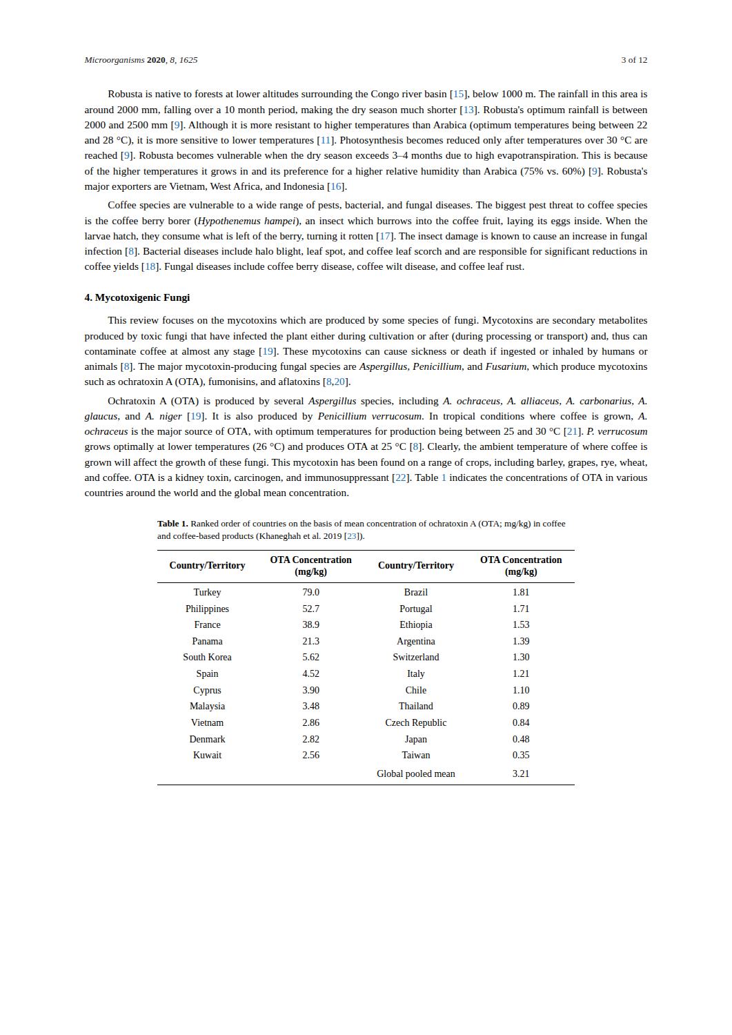Microorganisms 2020, 8, 1625 3 of 12
Robusta is native to forests at lower altitudes surrounding the Congo river basin [15], below 1000 m. The rainfall in this area is around 2000 mm, falling over a 10 month period, making the dry season much shorter [13]. Robusta's optimum rainfall is between 2000 and 2500 mm [9]. Although it is more resistant to higher temperatures than Arabica (optimum temperatures being between 22 and 28 °C), it is more sensitive to lower temperatures [11]. Photosynthesis becomes reduced only after temperatures over 30 °C are reached [9]. Robusta becomes vulnerable when the dry season exceeds 3–4 months due to high evapotranspiration. This is because of the higher temperatures it grows in and its preference for a higher relative humidity than Arabica (75% vs. 60%) [9]. Robusta's major exporters are Vietnam, West Africa, and Indonesia [16].
Coffee species are vulnerable to a wide range of pests, bacterial, and fungal diseases. The biggest pest threat to coffee species is the coffee berry borer (Hypothenemus hampei), an insect which burrows into the coffee fruit, laying its eggs inside. When the larvae hatch, they consume what is left of the berry, turning it rotten [17]. The insect damage is known to cause an increase in fungal infection [8]. Bacterial diseases include halo blight, leaf spot, and coffee leaf scorch and are responsible for significant reductions in coffee yields [18]. Fungal diseases include coffee berry disease, coffee wilt disease, and coffee leaf rust.
4. Mycotoxigenic Fungi
This review focuses on the mycotoxins which are produced by some species of fungi. Mycotoxins are secondary metabolites produced by toxic fungi that have infected the plant either during cultivation or after (during processing or transport) and, thus can contaminate coffee at almost any stage [19]. These mycotoxins can cause sickness or death if ingested or inhaled by humans or animals [8]. The major mycotoxin-producing fungal species are Aspergillus, Penicillium, and Fusarium, which produce mycotoxins such as ochratoxin A (OTA), fumonisins, and aflatoxins [8,20].
Ochratoxin A (OTA) is produced by several Aspergillus species, including A. ochraceus, A. alliaceus, A. carbonarius, A. glaucus, and A. niger [19]. It is also produced by Penicillium verrucosum. In tropical conditions where coffee is grown, A. ochraceus is the major source of OTA, with optimum temperatures for production being between 25 and 30 °C [21]. P. verrucosum grows optimally at lower temperatures (26 °C) and produces OTA at 25 °C [8]. Clearly, the ambient temperature of where coffee is grown will affect the growth of these fungi. This mycotoxin has been found on a range of crops, including barley, grapes, rye, wheat, and coffee. OTA is a kidney toxin, carcinogen, and immunosuppressant [22]. Table 1 indicates the concentrations of OTA in various countries around the world and the global mean concentration.
Table 1. Ranked order of countries on the basis of mean concentration of ochratoxin A (OTA; mg/kg) in coffee and coffee-based products (Khaneghah et al. 2019 [23]).
| Country/Territory | OTA Concentration (mg/kg) | Country/Territory | OTA Concentration (mg/kg) |
| --- | --- | --- | --- |
| Turkey | 79.0 | Brazil | 1.81 |
| Philippines | 52.7 | Portugal | 1.71 |
| France | 38.9 | Ethiopia | 1.53 |
| Panama | 21.3 | Argentina | 1.39 |
| South Korea | 5.62 | Switzerland | 1.30 |
| Spain | 4.52 | Italy | 1.21 |
| Cyprus | 3.90 | Chile | 1.10 |
| Malaysia | 3.48 | Thailand | 0.89 |
| Vietnam | 2.86 | Czech Republic | 0.84 |
| Denmark | 2.82 | Japan | 0.48 |
| Kuwait | 2.56 | Taiwan | 0.35 |
| | | Global pooled mean | 3.21 |